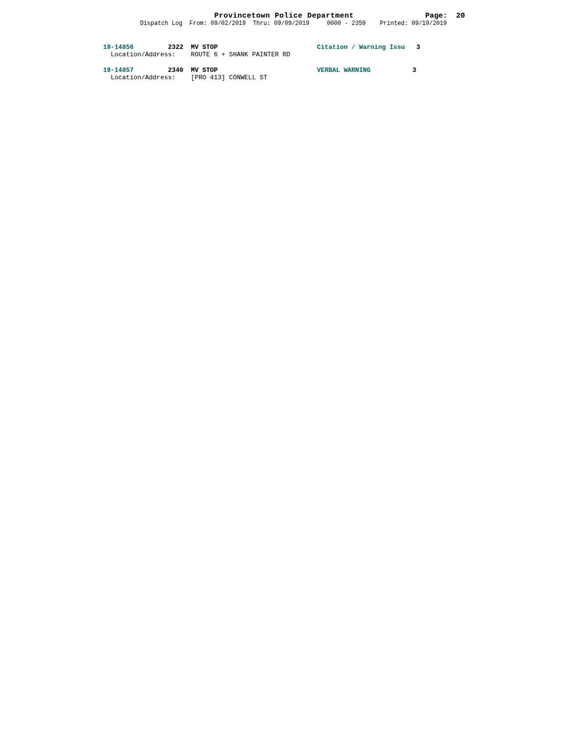Page: 20
Provincetown Police Department
Dispatch Log From: 09/02/2019 Thru: 09/09/2019 0000 - 2359 Printed: 09/19/2019
19-14856 2322 MV STOP Citation / Warning Issu 3
Location/Address: ROUTE 6 + SHANK PAINTER RD
19-14857 2340 MV STOP VERBAL WARNING 3
Location/Address: [PRO 413] CONWELL ST